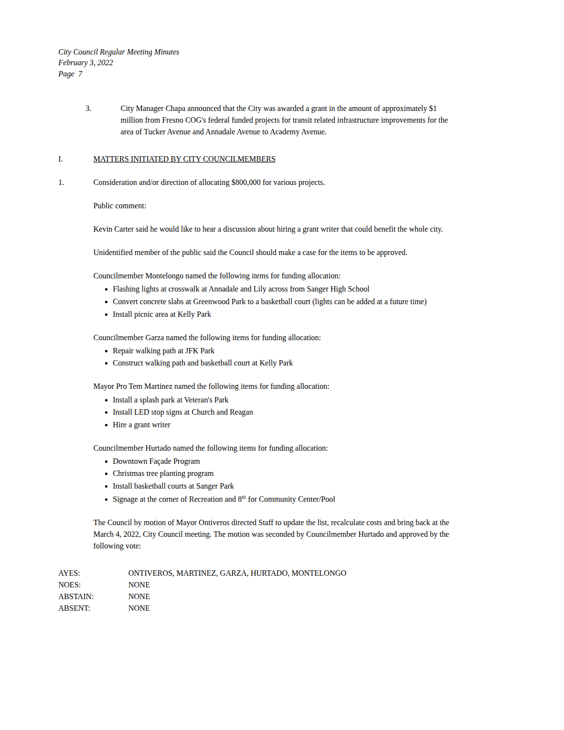City Council Regular Meeting Minutes
February 3, 2022
Page 7
3.
City Manager Chapa announced that the City was awarded a grant in the amount of approximately $1 million from Fresno COG's federal funded projects for transit related infrastructure improvements for the area of Tucker Avenue and Annadale Avenue to Academy Avenue.
I.
MATTERS INITIATED BY CITY COUNCILMEMBERS
1.
Consideration and/or direction of allocating $800,000 for various projects.
Public comment:
Kevin Carter said he would like to hear a discussion about hiring a grant writer that could benefit the whole city.
Unidentified member of the public said the Council should make a case for the items to be approved.
Councilmember Montelongo named the following items for funding allocation:
Flashing lights at crosswalk at Annadale and Lily across from Sanger High School
Convert concrete slabs at Greenwood Park to a basketball court (lights can be added at a future time)
Install picnic area at Kelly Park
Councilmember Garza named the following items for funding allocation:
Repair walking path at JFK Park
Construct walking path and basketball court at Kelly Park
Mayor Pro Tem Martinez named the following items for funding allocation:
Install a splash park at Veteran's Park
Install LED stop signs at Church and Reagan
Hire a grant writer
Councilmember Hurtado named the following items for funding allocation:
Downtown Façade Program
Christmas tree planting program
Install basketball courts at Sanger Park
Signage at the corner of Recreation and 8th for Community Center/Pool
The Council by motion of Mayor Ontiveros directed Staff to update the list, recalculate costs and bring back at the March 4, 2022, City Council meeting. The motion was seconded by Councilmember Hurtado and approved by the following vote:
| AYES: | ONTIVEROS, MARTINEZ, GARZA, HURTADO, MONTELONGO |
| NOES: | NONE |
| ABSTAIN: | NONE |
| ABSENT: | NONE |